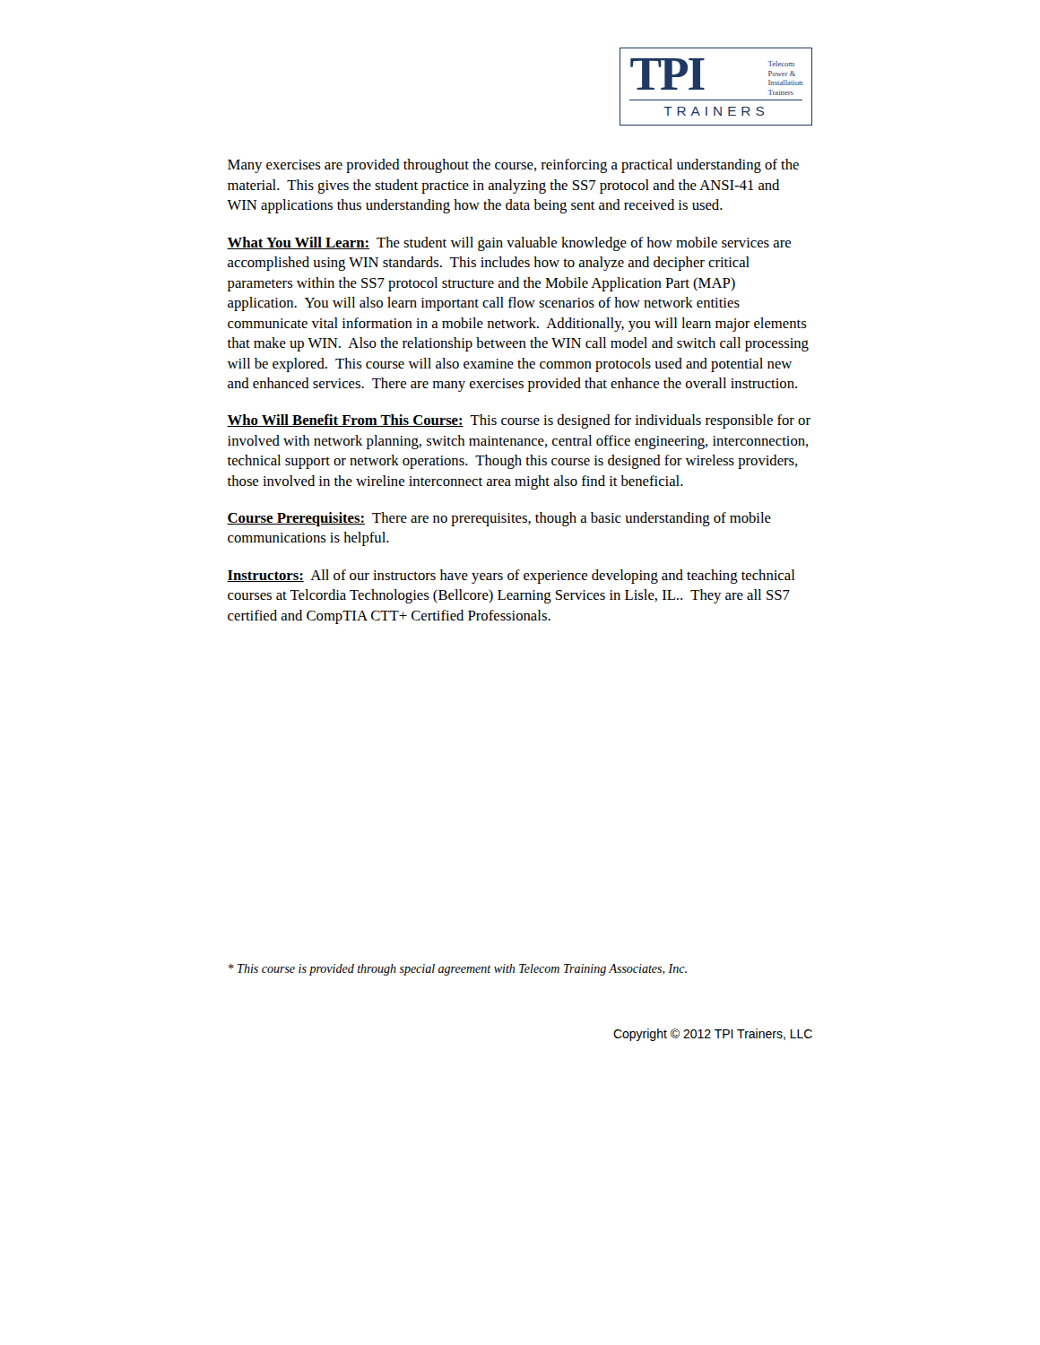TPI Telecom
Power &
Installation
Trainers
TRAINERS
Many exercises are provided throughout the course, reinforcing a practical understanding of the material. This gives the student practice in analyzing the SS7 protocol and the ANSI-41 and WIN applications thus understanding how the data being sent and received is used.
What You Will Learn: The student will gain valuable knowledge of how mobile services are accomplished using WIN standards. This includes how to analyze and decipher critical parameters within the SS7 protocol structure and the Mobile Application Part (MAP) application. You will also learn important call flow scenarios of how network entities communicate vital information in a mobile network. Additionally, you will learn major elements that make up WIN. Also the relationship between the WIN call model and switch call processing will be explored. This course will also examine the common protocols used and potential new and enhanced services. There are many exercises provided that enhance the overall instruction.
Who Will Benefit From This Course: This course is designed for individuals responsible for or involved with network planning, switch maintenance, central office engineering, interconnection, technical support or network operations. Though this course is designed for wireless providers, those involved in the wireline interconnect area might also find it beneficial.
Course Prerequisites: There are no prerequisites, though a basic understanding of mobile communications is helpful.
Instructors: All of our instructors have years of experience developing and teaching technical courses at Telcordia Technologies (Bellcore) Learning Services in Lisle, IL.. They are all SS7 certified and CompTIA CTT+ Certified Professionals.
* This course is provided through special agreement with Telecom Training Associates, Inc.
Copyright © 2012 TPI Trainers, LLC